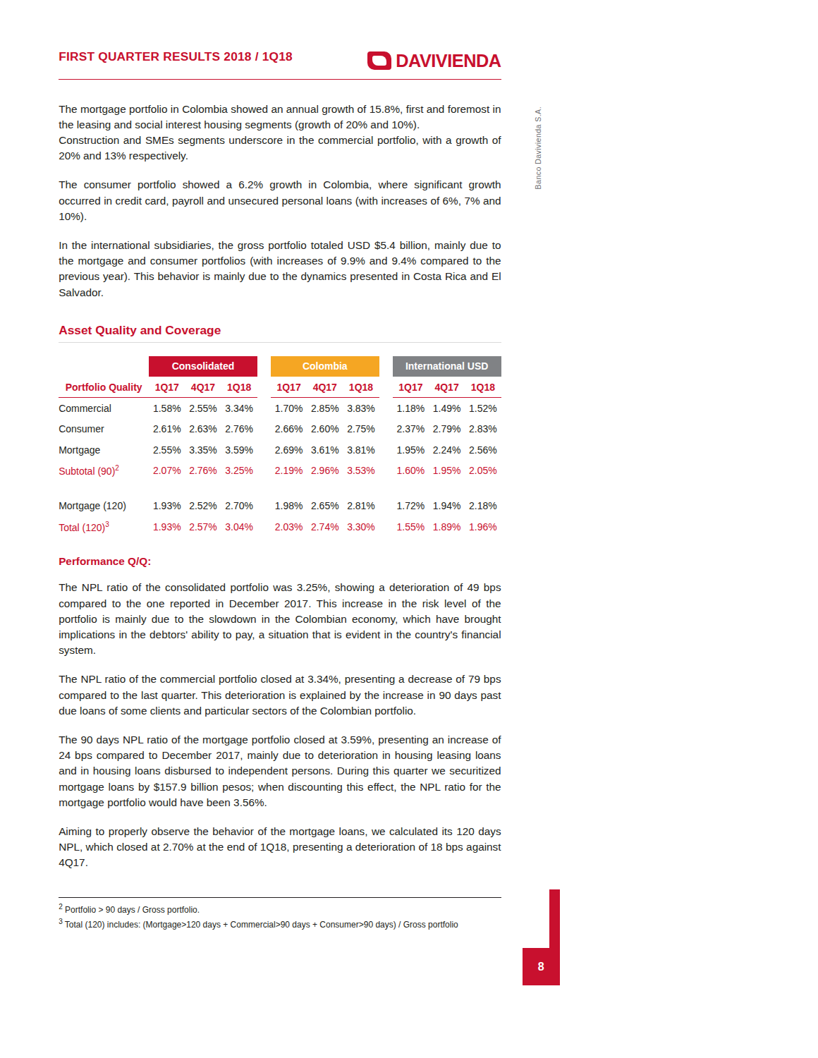FIRST QUARTER RESULTS 2018 / 1Q18
DAVIVIENDA
Banco Davivienda S.A.
The mortgage portfolio in Colombia showed an annual growth of 15.8%, first and foremost in the leasing and social interest housing segments (growth of 20% and 10%).
Construction and SMEs segments underscore in the commercial portfolio, with a growth of 20% and 13% respectively.
The consumer portfolio showed a 6.2% growth in Colombia, where significant growth occurred in credit card, payroll and unsecured personal loans (with increases of 6%, 7% and 10%).
In the international subsidiaries, the gross portfolio totaled USD $5.4 billion, mainly due to the mortgage and consumer portfolios (with increases of 9.9% and 9.4% compared to the previous year). This behavior is mainly due to the dynamics presented in Costa Rica and El Salvador.
Asset Quality and Coverage
| | Consolidated | | Colombia | | International USD |
| --- | --- | --- | --- | --- | --- |
| Portfolio Quality | 1Q17 | 4Q17 | 1Q18 | | 1Q17 | 4Q17 | 1Q18 | | 1Q17 | 4Q17 | 1Q18 |
| Commercial | 1.58% | 2.55% | 3.34% | | 1.70% | 2.85% | 3.83% | | 1.18% | 1.49% | 1.52% |
| Consumer | 2.61% | 2.63% | 2.76% | | 2.66% | 2.60% | 2.75% | | 2.37% | 2.79% | 2.83% |
| Mortgage | 2.55% | 3.35% | 3.59% | | 2.69% | 3.61% | 3.81% | | 1.95% | 2.24% | 2.56% |
| Subtotal (90) 2 | 2.07% | 2.76% | 3.25% | | 2.19% | 2.96% | 3.53% | | 1.60% | 1.95% | 2.05% |
| Mortgage (120) | 1.93% | 2.52% | 2.70% | | 1.98% | 2.65% | 2.81% | | 1.72% | 1.94% | 2.18% |
| Total (120) 3 | 1.93% | 2.57% | 3.04% | | 2.03% | 2.74% | 3.30% | | 1.55% | 1.89% | 1.96% |
Performance Q/Q:
The NPL ratio of the consolidated portfolio was 3.25%, showing a deterioration of 49 bps compared to the one reported in December 2017. This increase in the risk level of the portfolio is mainly due to the slowdown in the Colombian economy, which have brought implications in the debtors' ability to pay, a situation that is evident in the country's financial system.
The NPL ratio of the commercial portfolio closed at 3.34%, presenting a decrease of 79 bps compared to the last quarter. This deterioration is explained by the increase in 90 days past due loans of some clients and particular sectors of the Colombian portfolio.
The 90 days NPL ratio of the mortgage portfolio closed at 3.59%, presenting an increase of 24 bps compared to December 2017, mainly due to deterioration in housing leasing loans and in housing loans disbursed to independent persons. During this quarter we securitized mortgage loans by $157.9 billion pesos; when discounting this effect, the NPL ratio for the mortgage portfolio would have been 3.56%.
Aiming to properly observe the behavior of the mortgage loans, we calculated its 120 days NPL, which closed at 2.70% at the end of 1Q18, presenting a deterioration of 18 bps against 4Q17.
2 Portfolio > 90 days / Gross portfolio.
3 Total (120) includes: (Mortgage>120 days + Commercial>90 days + Consumer>90 days) / Gross portfolio
8